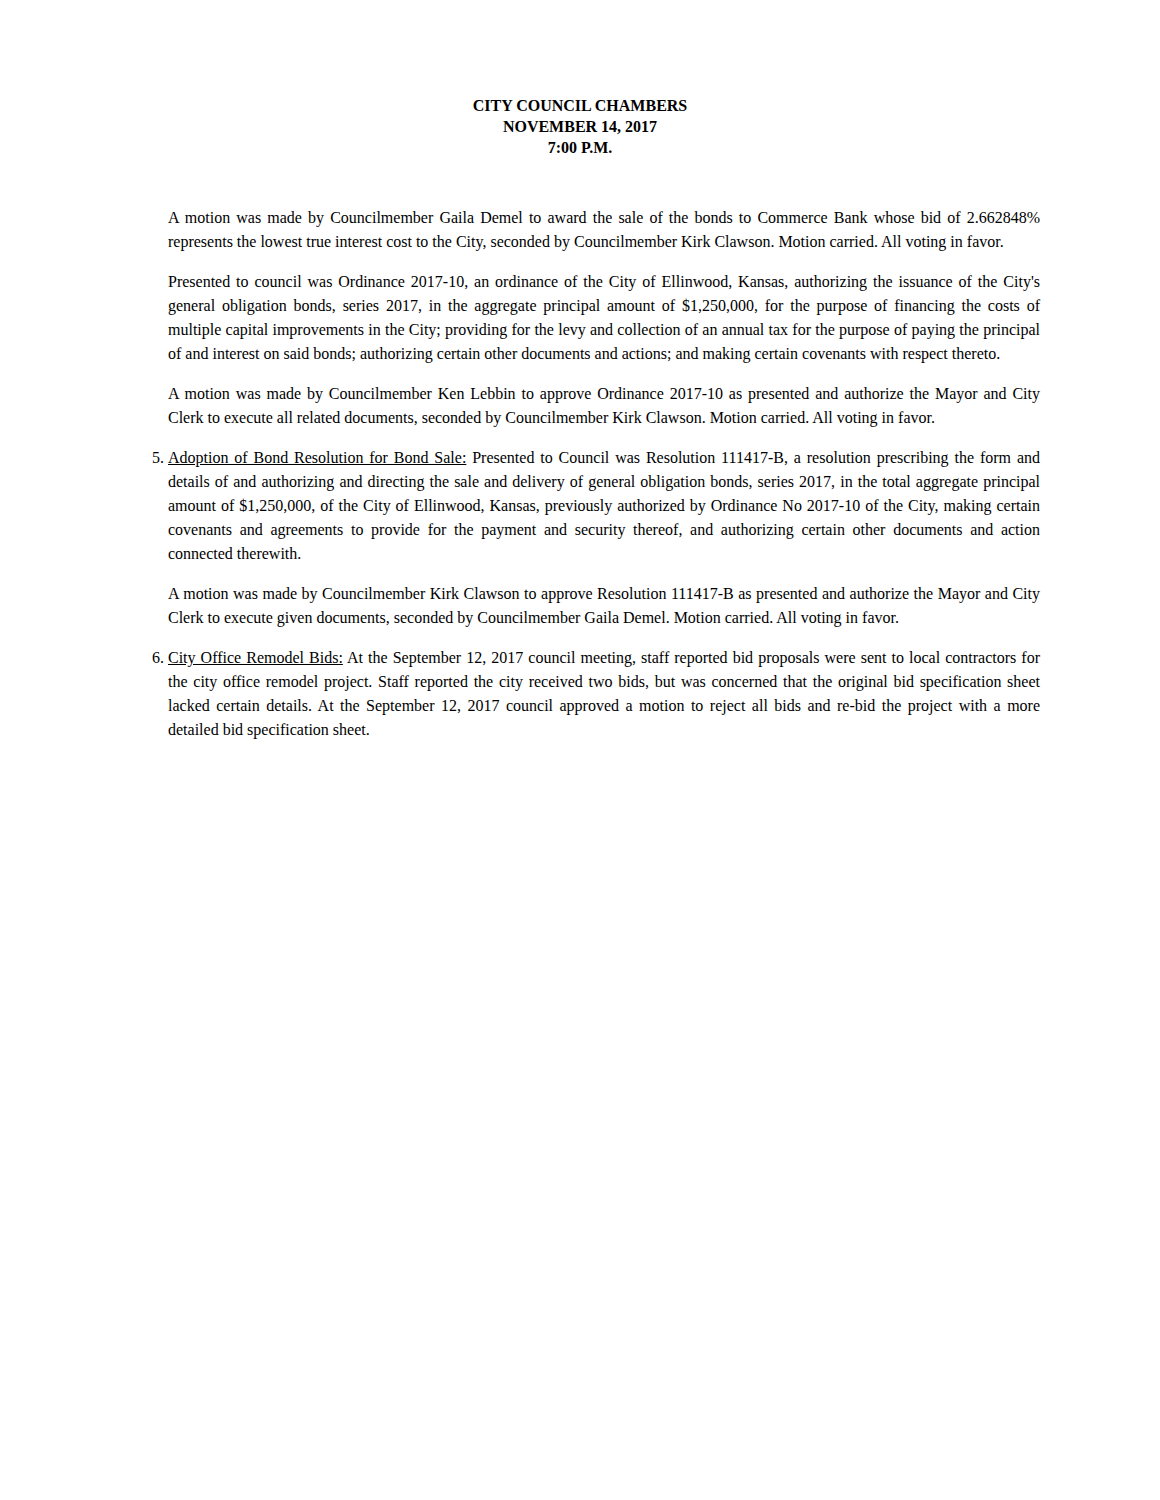CITY COUNCIL CHAMBERS
NOVEMBER 14, 2017
7:00 P.M.
A motion was made by Councilmember Gaila Demel to award the sale of the bonds to Commerce Bank whose bid of 2.662848% represents the lowest true interest cost to the City, seconded by Councilmember Kirk Clawson. Motion carried. All voting in favor.
Presented to council was Ordinance 2017-10, an ordinance of the City of Ellinwood, Kansas, authorizing the issuance of the City's general obligation bonds, series 2017, in the aggregate principal amount of $1,250,000, for the purpose of financing the costs of multiple capital improvements in the City; providing for the levy and collection of an annual tax for the purpose of paying the principal of and interest on said bonds; authorizing certain other documents and actions; and making certain covenants with respect thereto.
A motion was made by Councilmember Ken Lebbin to approve Ordinance 2017-10 as presented and authorize the Mayor and City Clerk to execute all related documents, seconded by Councilmember Kirk Clawson. Motion carried. All voting in favor.
Adoption of Bond Resolution for Bond Sale: Presented to Council was Resolution 111417-B, a resolution prescribing the form and details of and authorizing and directing the sale and delivery of general obligation bonds, series 2017, in the total aggregate principal amount of $1,250,000, of the City of Ellinwood, Kansas, previously authorized by Ordinance No 2017-10 of the City, making certain covenants and agreements to provide for the payment and security thereof, and authorizing certain other documents and action connected therewith.
A motion was made by Councilmember Kirk Clawson to approve Resolution 111417-B as presented and authorize the Mayor and City Clerk to execute given documents, seconded by Councilmember Gaila Demel. Motion carried. All voting in favor.
City Office Remodel Bids: At the September 12, 2017 council meeting, staff reported bid proposals were sent to local contractors for the city office remodel project. Staff reported the city received two bids, but was concerned that the original bid specification sheet lacked certain details. At the September 12, 2017 council approved a motion to reject all bids and re-bid the project with a more detailed bid specification sheet.